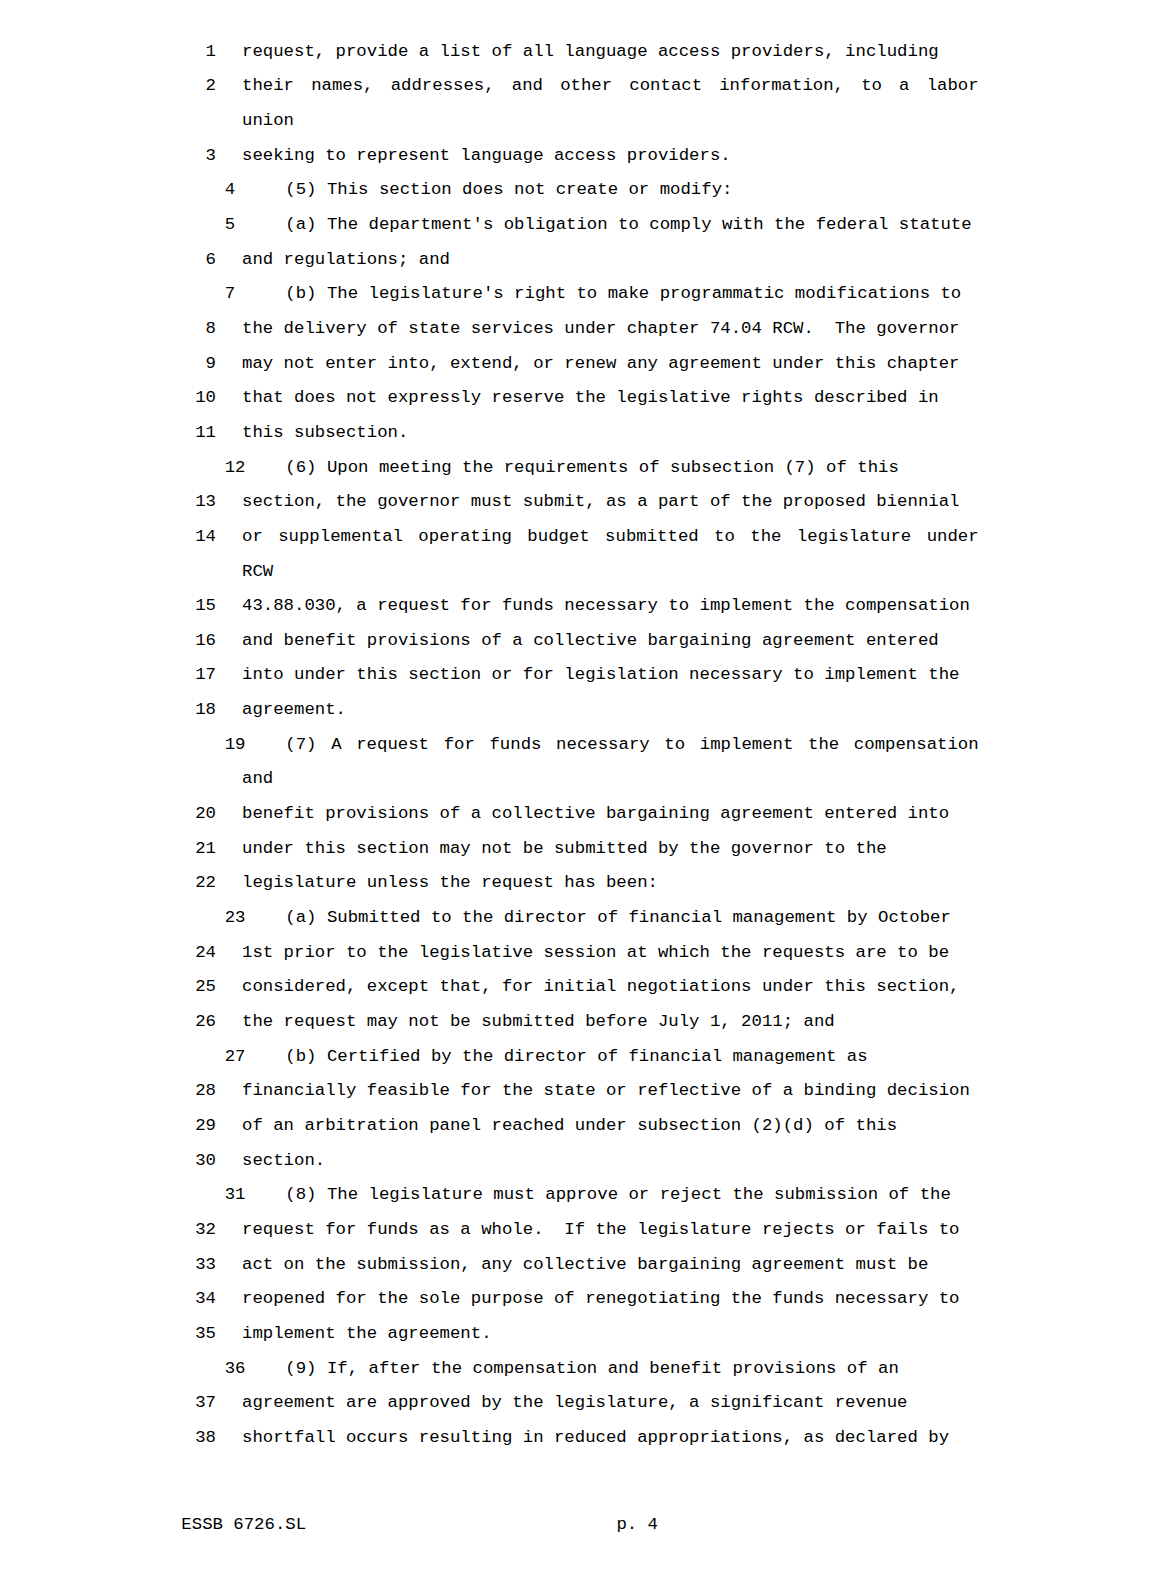request, provide a list of all language access providers, including
their names, addresses, and other contact information, to a labor union
seeking to represent language access providers.
(5) This section does not create or modify:
(a) The department's obligation to comply with the federal statute
and regulations; and
(b) The legislature's right to make programmatic modifications to
the delivery of state services under chapter 74.04 RCW. The governor
may not enter into, extend, or renew any agreement under this chapter
that does not expressly reserve the legislative rights described in
this subsection.
(6) Upon meeting the requirements of subsection (7) of this
section, the governor must submit, as a part of the proposed biennial
or supplemental operating budget submitted to the legislature under RCW
43.88.030, a request for funds necessary to implement the compensation
and benefit provisions of a collective bargaining agreement entered
into under this section or for legislation necessary to implement the
agreement.
(7) A request for funds necessary to implement the compensation and
benefit provisions of a collective bargaining agreement entered into
under this section may not be submitted by the governor to the
legislature unless the request has been:
(a) Submitted to the director of financial management by October
1st prior to the legislative session at which the requests are to be
considered, except that, for initial negotiations under this section,
the request may not be submitted before July 1, 2011; and
(b) Certified by the director of financial management as
financially feasible for the state or reflective of a binding decision
of an arbitration panel reached under subsection (2)(d) of this
section.
(8) The legislature must approve or reject the submission of the
request for funds as a whole. If the legislature rejects or fails to
act on the submission, any collective bargaining agreement must be
reopened for the sole purpose of renegotiating the funds necessary to
implement the agreement.
(9) If, after the compensation and benefit provisions of an
agreement are approved by the legislature, a significant revenue
shortfall occurs resulting in reduced appropriations, as declared by
ESSB 6726.SL
p. 4